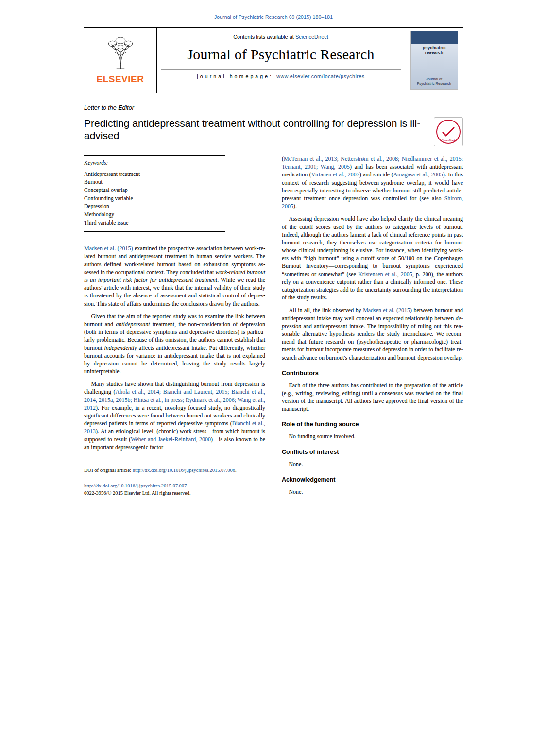Journal of Psychiatric Research 69 (2015) 180–181
ELSEVIER
Contents lists available at ScienceDirect
Journal of Psychiatric Research
j o u r n a l h o m e p a g e : www.elsevier.com/locate/psychires
psychiatric
research
Journal of
Psychiatric Research
Letter to the Editor
Predicting antidepressant treatment without controlling for depression is ill-advised
CrossMark
Keywords:
Antidepressant treatment
Burnout
Conceptual overlap
Confounding variable
Depression
Methodology
Third variable issue
Madsen et al. (2015) examined the prospective association between work-related burnout and antidepressant treatment in human service workers. The authors defined work-related burnout based on exhaustion symptoms assessed in the occupational context. They concluded that work-related burnout is an important risk factor for antidepressant treatment. While we read the authors' article with interest, we think that the internal validity of their study is threatened by the absence of assessment and statistical control of depression. This state of affairs undermines the conclusions drawn by the authors.
Given that the aim of the reported study was to examine the link between burnout and antidepressant treatment, the non-consideration of depression (both in terms of depressive symptoms and depressive disorders) is particularly problematic. Because of this omission, the authors cannot establish that burnout independently affects antidepressant intake. Put differently, whether burnout accounts for variance in antidepressant intake that is not explained by depression cannot be determined, leaving the study results largely uninterpretable.
Many studies have shown that distinguishing burnout from depression is challenging (Ahola et al., 2014; Bianchi and Laurent, 2015; Bianchi et al., 2014, 2015a, 2015b; Hintsa et al., in press; Rydmark et al., 2006; Wang et al., 2012). For example, in a recent, nosology-focused study, no diagnostically significant differences were found between burned out workers and clinically depressed patients in terms of reported depressive symptoms (Bianchi et al., 2013). At an etiological level, (chronic) work stress—from which burnout is supposed to result (Weber and Jaekel-Reinhard, 2000)—is also known to be an important depressogenic factor
DOI of original article: http://dx.doi.org/10.1016/j.jpsychires.2015.07.006.
http://dx.doi.org/10.1016/j.jpsychires.2015.07.007
0022-3956/© 2015 Elsevier Ltd. All rights reserved.
(McTernan et al., 2013; Netterstrøm et al., 2008; Niedhammer et al., 2015; Tennant, 2001; Wang, 2005) and has been associated with antidepressant medication (Virtanen et al., 2007) and suicide (Amagasa et al., 2005). In this context of research suggesting between-syndrome overlap, it would have been especially interesting to observe whether burnout still predicted antidepressant treatment once depression was controlled for (see also Shirom, 2005).
Assessing depression would have also helped clarify the clinical meaning of the cutoff scores used by the authors to categorize levels of burnout. Indeed, although the authors lament a lack of clinical reference points in past burnout research, they themselves use categorization criteria for burnout whose clinical underpinning is elusive. For instance, when identifying workers with “high burnout” using a cutoff score of 50/100 on the Copenhagen Burnout Inventory—corresponding to burnout symptoms experienced “sometimes or somewhat” (see Kristensen et al., 2005, p. 200), the authors rely on a convenience cutpoint rather than a clinically-informed one. These categorization strategies add to the uncertainty surrounding the interpretation of the study results.
All in all, the link observed by Madsen et al. (2015) between burnout and antidepressant intake may well conceal an expected relationship between depression and antidepressant intake. The impossibility of ruling out this reasonable alternative hypothesis renders the study inconclusive. We recommend that future research on (psychotherapeutic or pharmacologic) treatments for burnout incorporate measures of depression in order to facilitate research advance on burnout's characterization and burnout-depression overlap.
Contributors
Each of the three authors has contributed to the preparation of the article (e.g., writing, reviewing, editing) until a consensus was reached on the final version of the manuscript. All authors have approved the final version of the manuscript.
Role of the funding source
No funding source involved.
Conflicts of interest
None.
Acknowledgement
None.